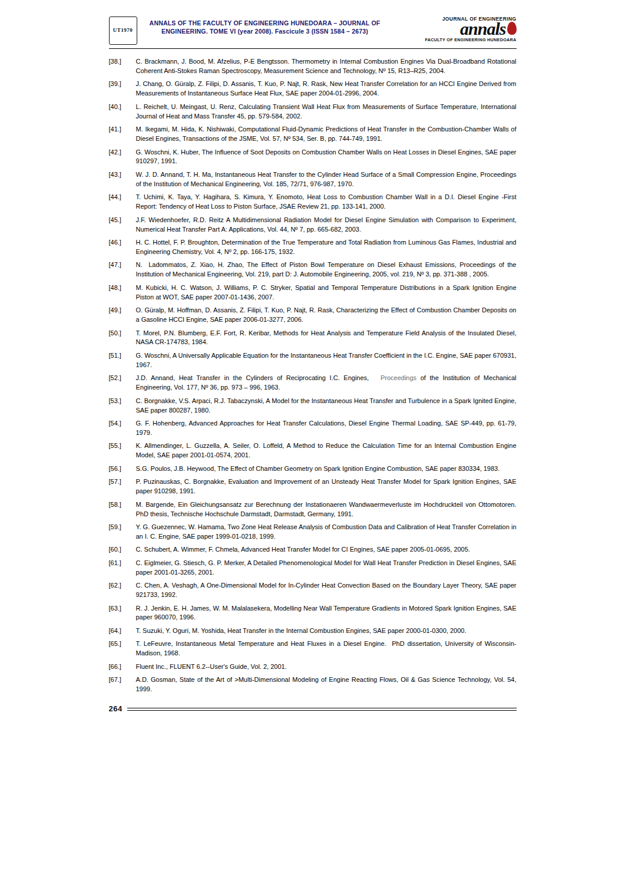UT 1970
ANNALS OF THE FACULTY OF ENGINEERING HUNEDOARA – JOURNAL OF ENGINEERING. TOME VI (year 2008). Fascicule 3 (ISSN 1584 – 2673)
Journal of Engineering annals Faculty of Engineering Hunedoara
C. Brackmann, J. Bood, M. Afzelius, P-E Bengtsson. Thermometry in Internal Combustion Engines Via Dual-Broadband Rotational Coherent Anti-Stokes Raman Spectroscopy, Measurement Science and Technology, Nº 15, R13–R25, 2004.
J. Chang, O. Güralp, Z. Filipi, D. Assanis, T. Kuo, P. Najt, R. Rask, New Heat Transfer Correlation for an HCCI Engine Derived from Measurements of Instantaneous Surface Heat Flux, SAE paper 2004-01-2996, 2004.
L. Reichelt, U. Meingast, U. Renz, Calculating Transient Wall Heat Flux from Measurements of Surface Temperature, International Journal of Heat and Mass Transfer 45, pp. 579-584, 2002.
M. Ikegami, M. Hida, K. Nishiwaki, Computational Fluid-Dynamic Predictions of Heat Transfer in the Combustion-Chamber Walls of Diesel Engines, Transactions of the JSME, Vol. 57, Nº 534, Ser. B, pp. 744-749, 1991.
G. Woschni, K. Huber, The Influence of Soot Deposits on Combustion Chamber Walls on Heat Losses in Diesel Engines, SAE paper 910297, 1991.
W. J. D. Annand, T. H. Ma, Instantaneous Heat Transfer to the Cylinder Head Surface of a Small Compression Engine, Proceedings of the Institution of Mechanical Engineering, Vol. 185, 72/71, 976-987, 1970.
T. Uchimi, K. Taya, Y. Hagihara, S. Kimura, Y. Enomoto, Heat Loss to Combustion Chamber Wall in a D.I. Diesel Engine -First Report: Tendency of Heat Loss to Piston Surface, JSAE Review 21, pp. 133-141, 2000.
J.F. Wiedenhoefer, R.D. Reitz A Multidimensional Radiation Model for Diesel Engine Simulation with Comparison to Experiment, Numerical Heat Transfer Part A: Applications, Vol. 44, Nº 7, pp. 665-682, 2003.
H. C. Hottel, F. P. Broughton, Determination of the True Temperature and Total Radiation from Luminous Gas Flames, Industrial and Engineering Chemistry, Vol. 4, Nº 2, pp. 166-175, 1932.
N. Ladommatos, Z. Xiao, H. Zhao, The Effect of Piston Bowl Temperature on Diesel Exhaust Emissions, Proceedings of the Institution of Mechanical Engineering, Vol. 219, part D: J. Automobile Engineering, 2005, vol. 219, Nº 3, pp. 371-388 , 2005.
M. Kubicki, H. C. Watson, J. Williams, P. C. Stryker, Spatial and Temporal Temperature Distributions in a Spark Ignition Engine Piston at WOT, SAE paper 2007-01-1436, 2007.
O. Güralp, M. Hoffman, D. Assanis, Z. Filipi, T. Kuo, P. Najt, R. Rask, Characterizing the Effect of Combustion Chamber Deposits on a Gasoline HCCI Engine, SAE paper 2006-01-3277, 2006.
T. Morel, P.N. Blumberg, E.F. Fort, R. Keribar, Methods for Heat Analysis and Temperature Field Analysis of the Insulated Diesel, NASA CR-174783, 1984.
G. Woschni, A Universally Applicable Equation for the Instantaneous Heat Transfer Coefficient in the I.C. Engine, SAE paper 670931, 1967.
J.D. Annand, Heat Transfer in the Cylinders of Reciprocating I.C. Engines, Proceedings of the Institution of Mechanical Engineering, Vol. 177, Nº 36, pp. 973 – 996, 1963.
C. Borgnakke, V.S. Arpaci, R.J. Tabaczynski, A Model for the Instantaneous Heat Transfer and Turbulence in a Spark Ignited Engine, SAE paper 800287, 1980.
G. F. Hohenberg, Advanced Approaches for Heat Transfer Calculations, Diesel Engine Thermal Loading, SAE SP-449, pp. 61-79, 1979.
K. Allmendinger, L. Guzzella, A. Seiler, O. Loffeld, A Method to Reduce the Calculation Time for an Internal Combustion Engine Model, SAE paper 2001-01-0574, 2001.
S.G. Poulos, J.B. Heywood, The Effect of Chamber Geometry on Spark Ignition Engine Combustion, SAE paper 830334, 1983.
P. Puzinauskas, C. Borgnakke, Evaluation and Improvement of an Unsteady Heat Transfer Model for Spark Ignition Engines, SAE paper 910298, 1991.
M. Bargende, Ein Gleichungsansatz zur Berechnung der Instationaeren Wandwaermeverluste im Hochdruckteil von Ottomotoren. PhD thesis, Technische Hochschule Darmstadt, Darmstadt, Germany, 1991.
Y. G. Guezennec, W. Hamama, Two Zone Heat Release Analysis of Combustion Data and Calibration of Heat Transfer Correlation in an I. C. Engine, SAE paper 1999-01-0218, 1999.
C. Schubert, A. Wimmer, F. Chmela, Advanced Heat Transfer Model for CI Engines, SAE paper 2005-01-0695, 2005.
C. Eiglmeier, G. Stiesch, G. P. Merker, A Detailed Phenomenological Model for Wall Heat Transfer Prediction in Diesel Engines, SAE paper 2001-01-3265, 2001.
C. Chen, A. Veshagh, A One-Dimensional Model for In-Cylinder Heat Convection Based on the Boundary Layer Theory, SAE paper 921733, 1992.
R. J. Jenkin, E. H. James, W. M. Malalasekera, Modelling Near Wall Temperature Gradients in Motored Spark Ignition Engines, SAE paper 960070, 1996.
T. Suzuki, Y. Oguri, M. Yoshida, Heat Transfer in the Internal Combustion Engines, SAE paper 2000-01-0300, 2000.
T. LeFeuvre, Instantaneous Metal Temperature and Heat Fluxes in a Diesel Engine. PhD dissertation, University of Wisconsin-Madison, 1968.
Fluent Inc., FLUENT 6.2--User's Guide, Vol. 2, 2001.
A.D. Gosman, State of the Art of >Multi-Dimensional Modeling of Engine Reacting Flows, Oil & Gas Science Technology, Vol. 54, 1999.
264